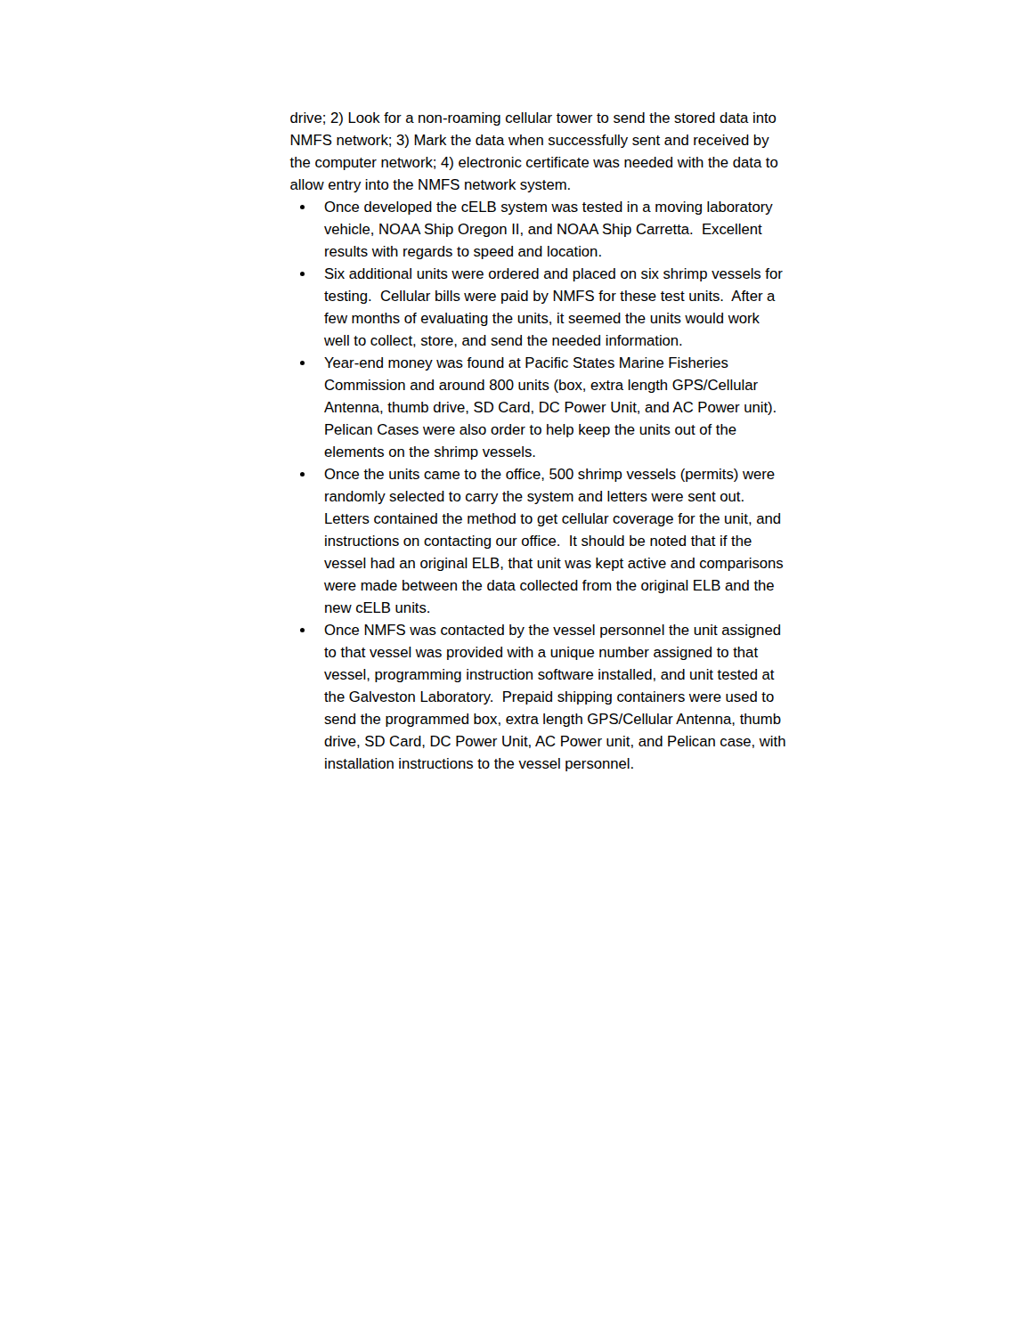drive; 2) Look for a non-roaming cellular tower to send the stored data into NMFS network; 3) Mark the data when successfully sent and received by the computer network; 4) electronic certificate was needed with the data to allow entry into the NMFS network system.
Once developed the cELB system was tested in a moving laboratory vehicle, NOAA Ship Oregon II, and NOAA Ship Carretta. Excellent results with regards to speed and location.
Six additional units were ordered and placed on six shrimp vessels for testing. Cellular bills were paid by NMFS for these test units. After a few months of evaluating the units, it seemed the units would work well to collect, store, and send the needed information.
Year-end money was found at Pacific States Marine Fisheries Commission and around 800 units (box, extra length GPS/Cellular Antenna, thumb drive, SD Card, DC Power Unit, and AC Power unit). Pelican Cases were also order to help keep the units out of the elements on the shrimp vessels.
Once the units came to the office, 500 shrimp vessels (permits) were randomly selected to carry the system and letters were sent out. Letters contained the method to get cellular coverage for the unit, and instructions on contacting our office. It should be noted that if the vessel had an original ELB, that unit was kept active and comparisons were made between the data collected from the original ELB and the new cELB units.
Once NMFS was contacted by the vessel personnel the unit assigned to that vessel was provided with a unique number assigned to that vessel, programming instruction software installed, and unit tested at the Galveston Laboratory. Prepaid shipping containers were used to send the programmed box, extra length GPS/Cellular Antenna, thumb drive, SD Card, DC Power Unit, AC Power unit, and Pelican case, with installation instructions to the vessel personnel.